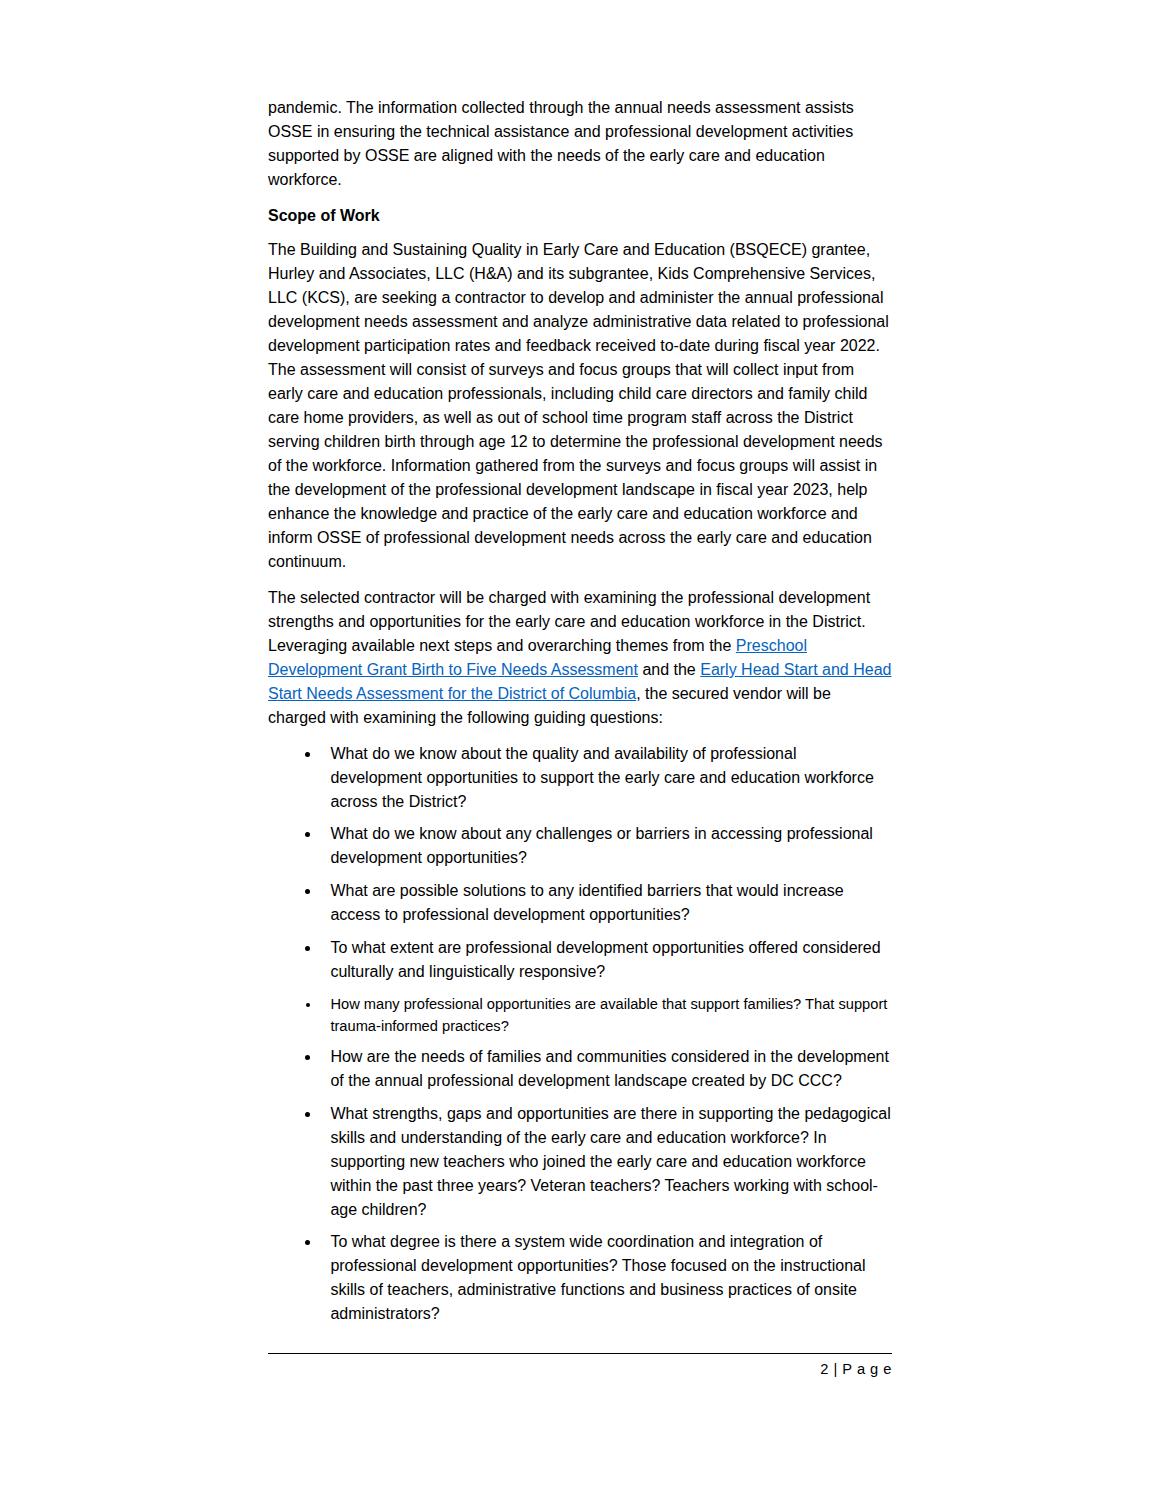pandemic. The information collected through the annual needs assessment assists OSSE in ensuring the technical assistance and professional development activities supported by OSSE are aligned with the needs of the early care and education workforce.
Scope of Work
The Building and Sustaining Quality in Early Care and Education (BSQECE) grantee, Hurley and Associates, LLC (H&A) and its subgrantee, Kids Comprehensive Services, LLC (KCS), are seeking a contractor to develop and administer the annual professional development needs assessment and analyze administrative data related to professional development participation rates and feedback received to-date during fiscal year 2022. The assessment will consist of surveys and focus groups that will collect input from early care and education professionals, including child care directors and family child care home providers, as well as out of school time program staff across the District serving children birth through age 12 to determine the professional development needs of the workforce. Information gathered from the surveys and focus groups will assist in the development of the professional development landscape in fiscal year 2023, help enhance the knowledge and practice of the early care and education workforce and inform OSSE of professional development needs across the early care and education continuum.
The selected contractor will be charged with examining the professional development strengths and opportunities for the early care and education workforce in the District. Leveraging available next steps and overarching themes from the Preschool Development Grant Birth to Five Needs Assessment and the Early Head Start and Head Start Needs Assessment for the District of Columbia, the secured vendor will be charged with examining the following guiding questions:
What do we know about the quality and availability of professional development opportunities to support the early care and education workforce across the District?
What do we know about any challenges or barriers in accessing professional development opportunities?
What are possible solutions to any identified barriers that would increase access to professional development opportunities?
To what extent are professional development opportunities offered considered culturally and linguistically responsive?
How many professional opportunities are available that support families? That support trauma-informed practices?
How are the needs of families and communities considered in the development of the annual professional development landscape created by DC CCC?
What strengths, gaps and opportunities are there in supporting the pedagogical skills and understanding of the early care and education workforce? In supporting new teachers who joined the early care and education workforce within the past three years? Veteran teachers? Teachers working with school-age children?
To what degree is there a system wide coordination and integration of professional development opportunities? Those focused on the instructional skills of teachers, administrative functions and business practices of onsite administrators?
2 | P a g e